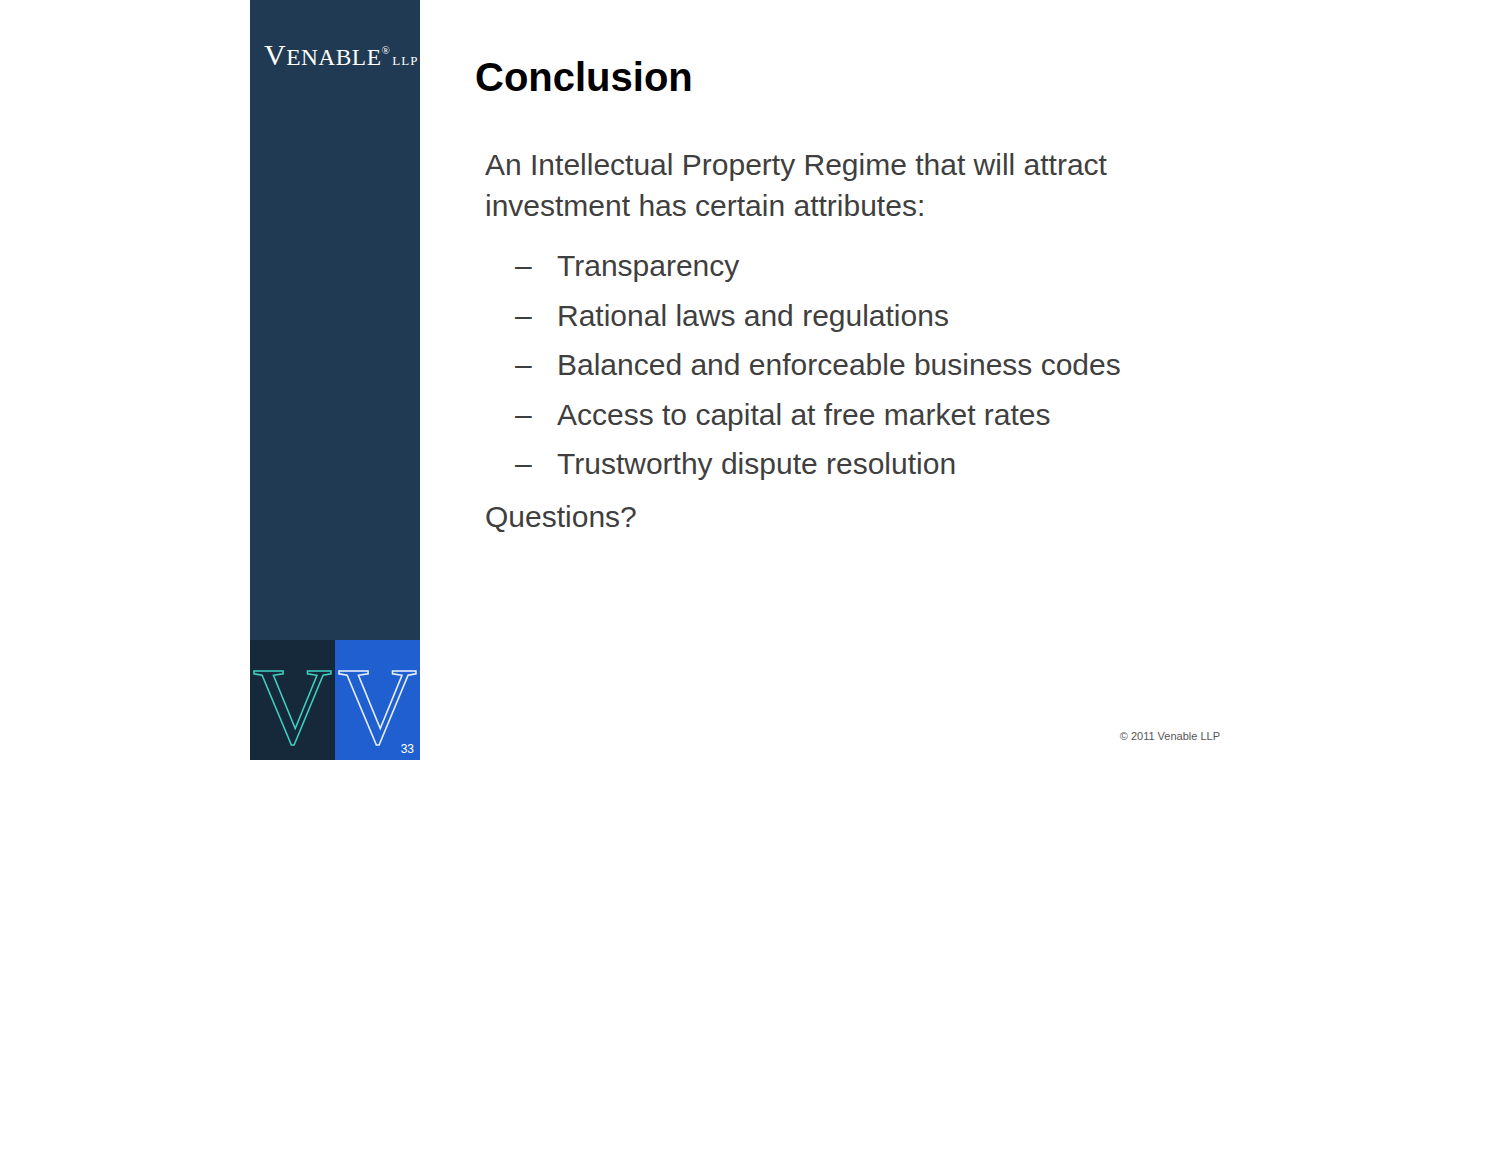VENABLE®LLP
V
V 33
Conclusion
An Intellectual Property Regime that will attract investment has certain attributes:
Transparency
Rational laws and regulations
Balanced and enforceable business codes
Access to capital at free market rates
Trustworthy dispute resolution
Questions?
© 2011 Venable LLP